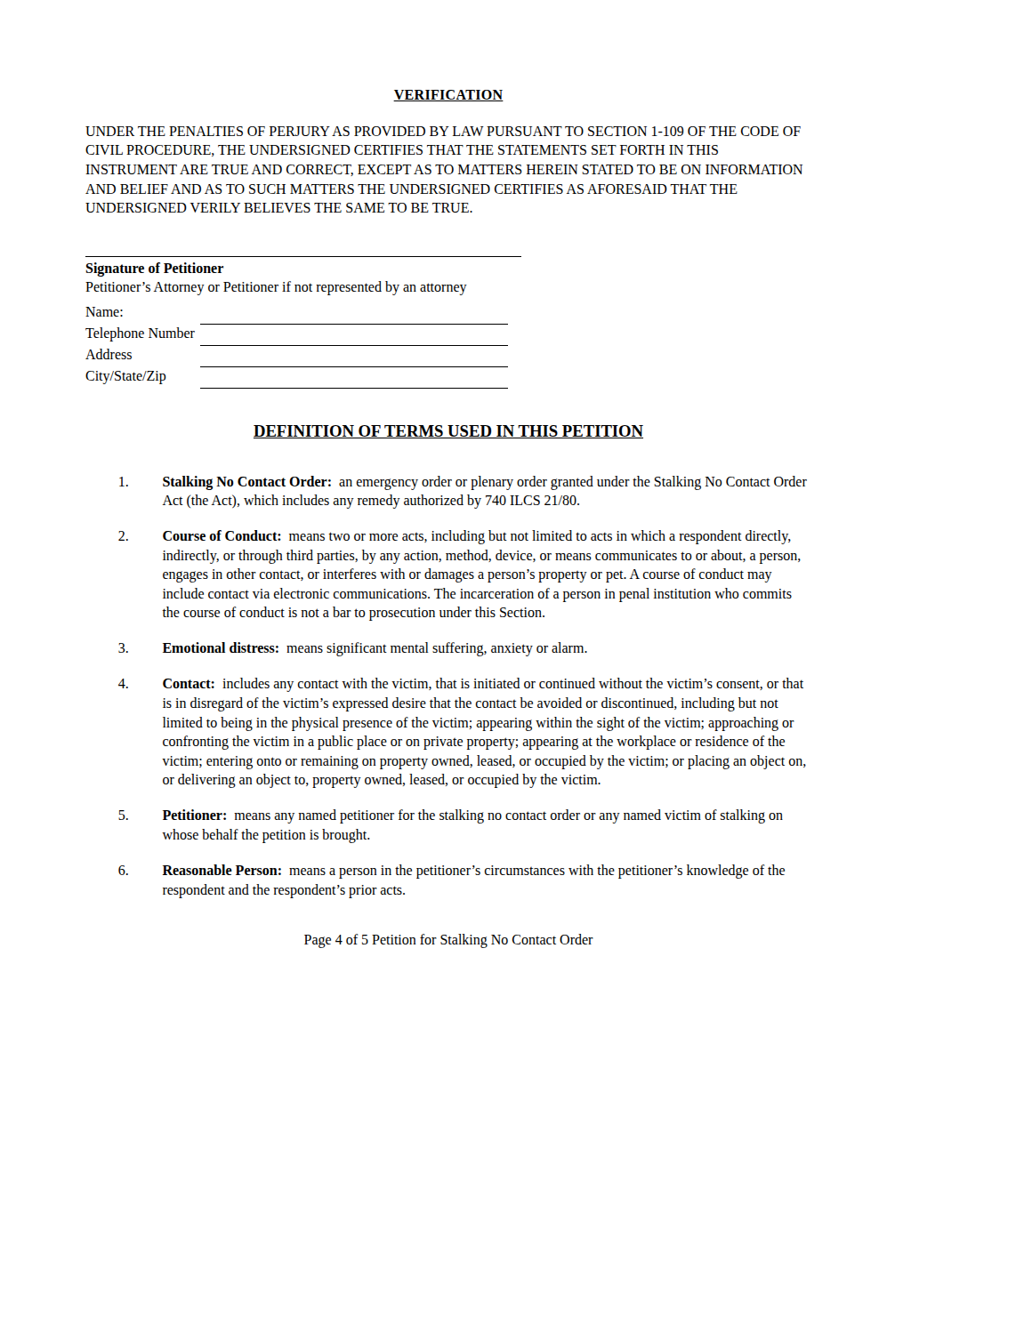VERIFICATION
Under the penalties of perjury as provided by law pursuant to Section 1-109 of the Code of Civil Procedure, the undersigned certifies that the statements set forth in this instrument are true and correct, except as to matters herein stated to be on information and belief and as to such matters the undersigned certifies as aforesaid that the undersigned verily believes the same to be true.
Signature of Petitioner
Petitioner’s Attorney or Petitioner if not represented by an attorney
| Name: | |
| Telephone Number | |
| Address | |
| City/State/Zip | |
DEFINITION OF TERMS USED IN THIS PETITION
Stalking No Contact Order: an emergency order or plenary order granted under the Stalking No Contact Order Act (the Act), which includes any remedy authorized by 740 ILCS 21/80.
Course of Conduct: means two or more acts, including but not limited to acts in which a respondent directly, indirectly, or through third parties, by any action, method, device, or means communicates to or about, a person, engages in other contact, or interferes with or damages a person’s property or pet. A course of conduct may include contact via electronic communications. The incarceration of a person in penal institution who commits the course of conduct is not a bar to prosecution under this Section.
Emotional distress: means significant mental suffering, anxiety or alarm.
Contact: includes any contact with the victim, that is initiated or continued without the victim’s consent, or that is in disregard of the victim’s expressed desire that the contact be avoided or discontinued, including but not limited to being in the physical presence of the victim; appearing within the sight of the victim; approaching or confronting the victim in a public place or on private property; appearing at the workplace or residence of the victim; entering onto or remaining on property owned, leased, or occupied by the victim; or placing an object on, or delivering an object to, property owned, leased, or occupied by the victim.
Petitioner: means any named petitioner for the stalking no contact order or any named victim of stalking on whose behalf the petition is brought.
Reasonable Person: means a person in the petitioner’s circumstances with the petitioner’s knowledge of the respondent and the respondent’s prior acts.
Page 4 of 5 Petition for Stalking No Contact Order